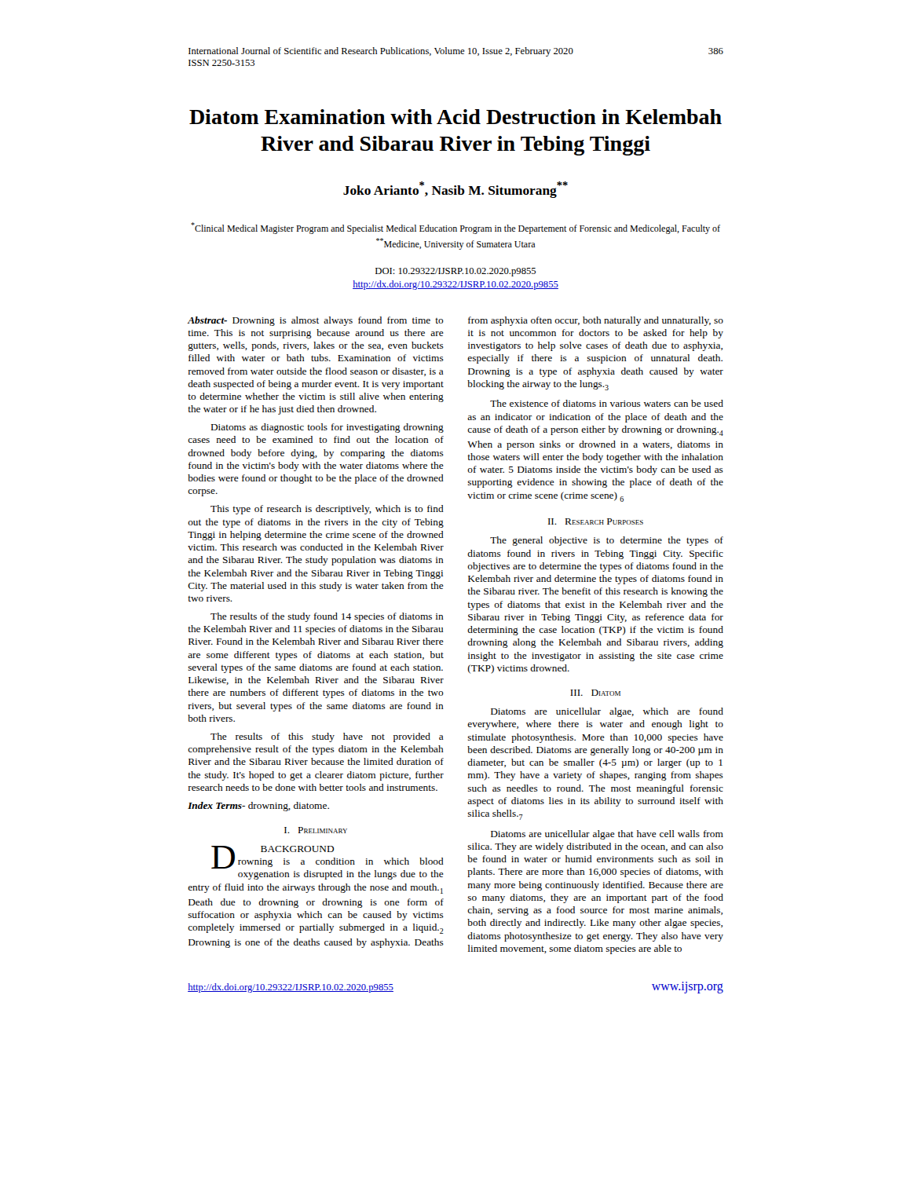386 International Journal of Scientific and Research Publications, Volume 10, Issue 2, February 2020 ISSN 2250-3153
Diatom Examination with Acid Destruction in Kelembah River and Sibarau River in Tebing Tinggi
Joko Arianto*, Nasib M. Situmorang**
*Clinical Medical Magister Program and Specialist Medical Education Program in the Departement of Forensic and Medicolegal, Faculty of
**Medicine, University of Sumatera Utara
DOI: 10.29322/IJSRP.10.02.2020.p9855
http://dx.doi.org/10.29322/IJSRP.10.02.2020.p9855
Abstract- Drowning is almost always found from time to time. This is not surprising because around us there are gutters, wells, ponds, rivers, lakes or the sea, even buckets filled with water or bath tubs. Examination of victims removed from water outside the flood season or disaster, is a death suspected of being a murder event. It is very important to determine whether the victim is still alive when entering the water or if he has just died then drowned.
Diatoms as diagnostic tools for investigating drowning cases need to be examined to find out the location of drowned body before dying, by comparing the diatoms found in the victim's body with the water diatoms where the bodies were found or thought to be the place of the drowned corpse.
This type of research is descriptively, which is to find out the type of diatoms in the rivers in the city of Tebing Tinggi in helping determine the crime scene of the drowned victim. This research was conducted in the Kelembah River and the Sibarau River. The study population was diatoms in the Kelembah River and the Sibarau River in Tebing Tinggi City. The material used in this study is water taken from the two rivers.
The results of the study found 14 species of diatoms in the Kelembah River and 11 species of diatoms in the Sibarau River. Found in the Kelembah River and Sibarau River there are some different types of diatoms at each station, but several types of the same diatoms are found at each station. Likewise, in the Kelembah River and the Sibarau River there are numbers of different types of diatoms in the two rivers, but several types of the same diatoms are found in both rivers.
The results of this study have not provided a comprehensive result of the types diatom in the Kelembah River and the Sibarau River because the limited duration of the study. It's hoped to get a clearer diatom picture, further research needs to be done with better tools and instruments.
Index Terms- drowning, diatome.
I. Preliminary
DBACKGROUND
rowning is a condition in which blood oxygenation is disrupted in the lungs due to the entry of fluid into the airways through the nose and mouth.1 Death due to drowning or drowning is one form of suffocation or asphyxia which can be caused by victims completely immersed or partially submerged in a liquid.2 Drowning is one of the deaths caused by asphyxia. Deaths from asphyxia often occur, both naturally and unnaturally, so it is not uncommon for doctors to be asked for help by investigators to help solve cases of death due to asphyxia, especially if there is a suspicion of unnatural death. Drowning is a type of asphyxia death caused by water blocking the airway to the lungs.3
The existence of diatoms in various waters can be used as an indicator or indication of the place of death and the cause of death of a person either by drowning or drowning.4 When a person sinks or drowned in a waters, diatoms in those waters will enter the body together with the inhalation of water. 5 Diatoms inside the victim's body can be used as supporting evidence in showing the place of death of the victim or crime scene (crime scene) 6
II. Research Purposes
The general objective is to determine the types of diatoms found in rivers in Tebing Tinggi City. Specific objectives are to determine the types of diatoms found in the Kelembah river and determine the types of diatoms found in the Sibarau river. The benefit of this research is knowing the types of diatoms that exist in the Kelembah river and the Sibarau river in Tebing Tinggi City, as reference data for determining the case location (TKP) if the victim is found drowning along the Kelembah and Sibarau rivers, adding insight to the investigator in assisting the site case crime (TKP) victims drowned.
III. Diatom
Diatoms are unicellular algae, which are found everywhere, where there is water and enough light to stimulate photosynthesis. More than 10,000 species have been described. Diatoms are generally long or 40-200 µm in diameter, but can be smaller (4-5 µm) or larger (up to 1 mm). They have a variety of shapes, ranging from shapes such as needles to round. The most meaningful forensic aspect of diatoms lies in its ability to surround itself with silica shells.7
Diatoms are unicellular algae that have cell walls from silica. They are widely distributed in the ocean, and can also be found in water or humid environments such as soil in plants. There are more than 16,000 species of diatoms, with many more being continuously identified. Because there are so many diatoms, they are an important part of the food chain, serving as a food source for most marine animals, both directly and indirectly. Like many other algae species, diatoms photosynthesize to get energy. They also have very limited movement, some diatom species are able to
http://dx.doi.org/10.29322/IJSRP.10.02.2020.p9855 www.ijsrp.org